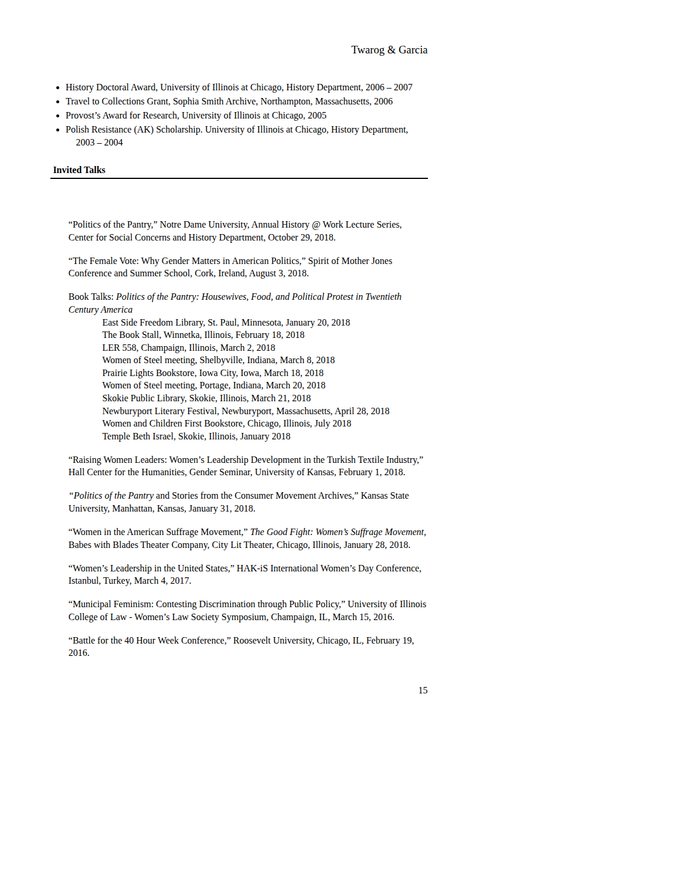Twarog & Garcia
History Doctoral Award, University of Illinois at Chicago, History Department, 2006 – 2007
Travel to Collections Grant, Sophia Smith Archive, Northampton, Massachusetts, 2006
Provost’s Award for Research, University of Illinois at Chicago, 2005
Polish Resistance (AK) Scholarship. University of Illinois at Chicago, History Department, 2003 – 2004
Invited Talks
“Politics of the Pantry,” Notre Dame University, Annual History @ Work Lecture Series, Center for Social Concerns and History Department, October 29, 2018.
“The Female Vote: Why Gender Matters in American Politics,” Spirit of Mother Jones Conference and Summer School, Cork, Ireland, August 3, 2018.
Book Talks: Politics of the Pantry: Housewives, Food, and Political Protest in Twentieth Century America
East Side Freedom Library, St. Paul, Minnesota, January 20, 2018
The Book Stall, Winnetka, Illinois, February 18, 2018
LER 558, Champaign, Illinois, March 2, 2018
Women of Steel meeting, Shelbyville, Indiana, March 8, 2018
Prairie Lights Bookstore, Iowa City, Iowa, March 18, 2018
Women of Steel meeting, Portage, Indiana, March 20, 2018
Skokie Public Library, Skokie, Illinois, March 21, 2018
Newburyport Literary Festival, Newburyport, Massachusetts, April 28, 2018
Women and Children First Bookstore, Chicago, Illinois, July 2018
Temple Beth Israel, Skokie, Illinois, January 2018
“Raising Women Leaders: Women’s Leadership Development in the Turkish Textile Industry,” Hall Center for the Humanities, Gender Seminar, University of Kansas, February 1, 2018.
“Politics of the Pantry and Stories from the Consumer Movement Archives,” Kansas State University, Manhattan, Kansas, January 31, 2018.
“Women in the American Suffrage Movement,” The Good Fight: Women’s Suffrage Movement, Babes with Blades Theater Company, City Lit Theater, Chicago, Illinois, January 28, 2018.
“Women’s Leadership in the United States,” HAK-iS International Women’s Day Conference, Istanbul, Turkey, March 4, 2017.
“Municipal Feminism: Contesting Discrimination through Public Policy,” University of Illinois College of Law - Women’s Law Society Symposium, Champaign, IL, March 15, 2016.
“Battle for the 40 Hour Week Conference,” Roosevelt University, Chicago, IL, February 19, 2016.
15